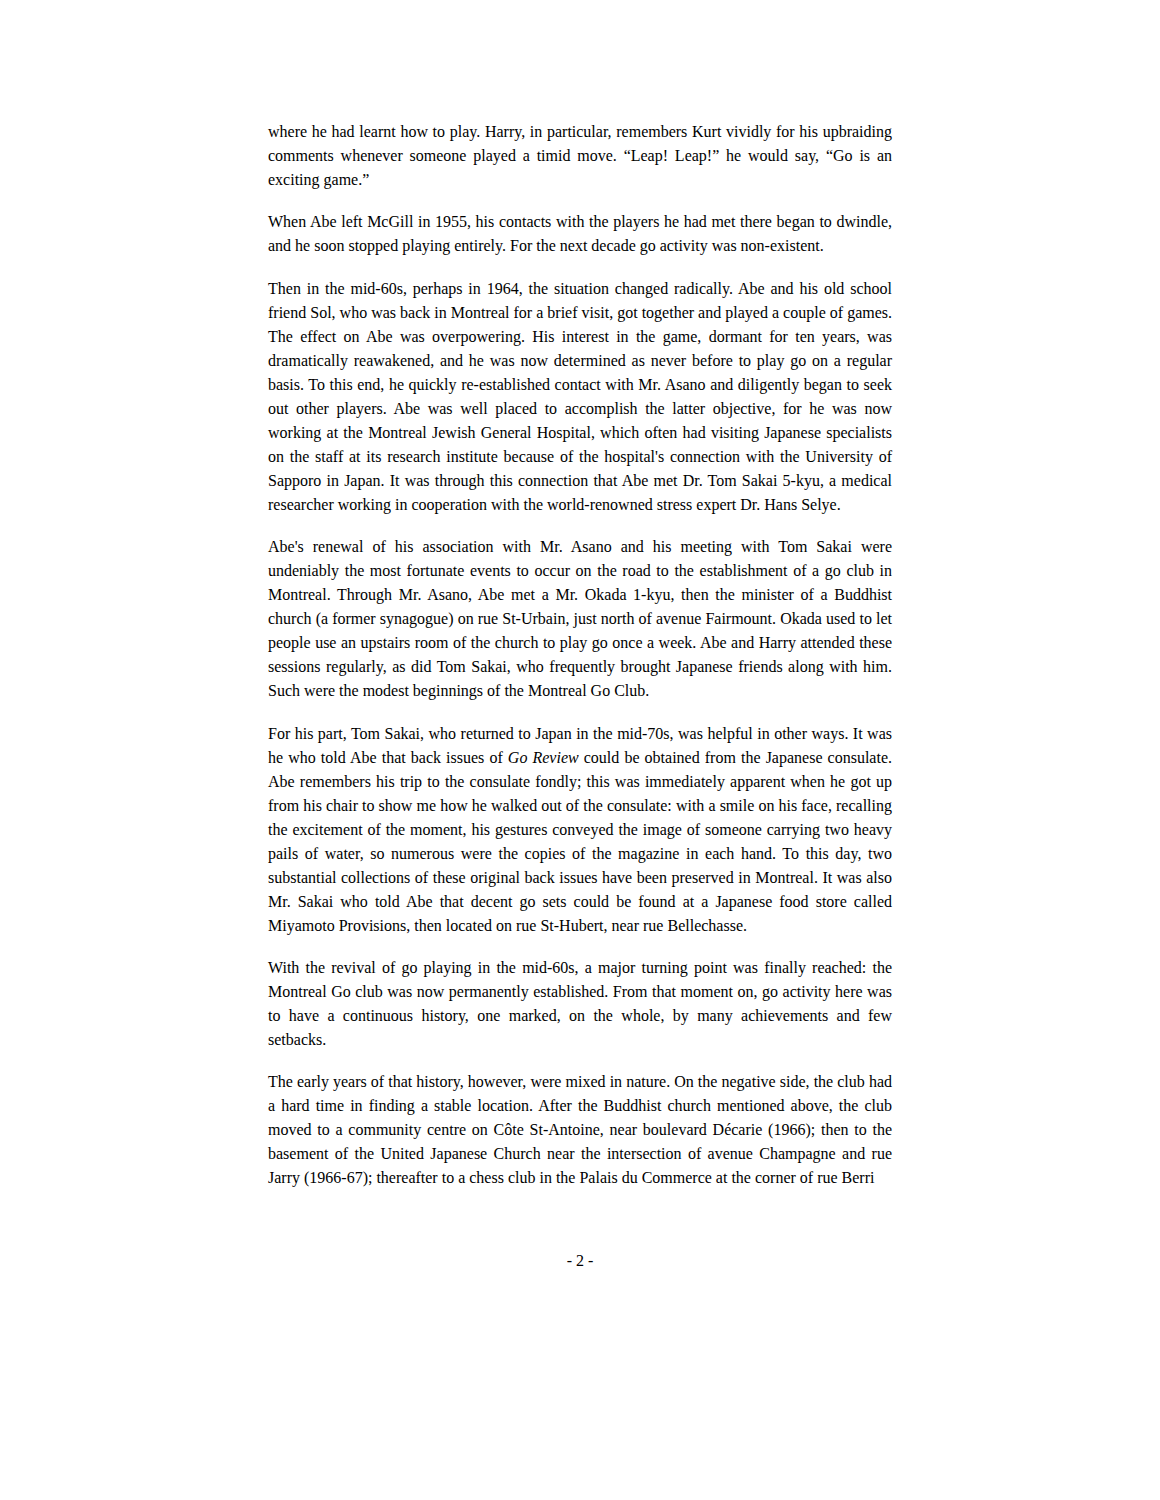where he had learnt how to play. Harry, in particular, remembers Kurt vividly for his upbraiding comments whenever someone played a timid move. “Leap! Leap!” he would say, “Go is an exciting game.”
When Abe left McGill in 1955, his contacts with the players he had met there began to dwindle, and he soon stopped playing entirely. For the next decade go activity was non-existent.
Then in the mid-60s, perhaps in 1964, the situation changed radically. Abe and his old school friend Sol, who was back in Montreal for a brief visit, got together and played a couple of games. The effect on Abe was overpowering. His interest in the game, dormant for ten years, was dramatically reawakened, and he was now determined as never before to play go on a regular basis. To this end, he quickly re-established contact with Mr. Asano and diligently began to seek out other players. Abe was well placed to accomplish the latter objective, for he was now working at the Montreal Jewish General Hospital, which often had visiting Japanese specialists on the staff at its research institute because of the hospital's connection with the University of Sapporo in Japan. It was through this connection that Abe met Dr. Tom Sakai 5-kyu, a medical researcher working in cooperation with the world-renowned stress expert Dr. Hans Selye.
Abe's renewal of his association with Mr. Asano and his meeting with Tom Sakai were undeniably the most fortunate events to occur on the road to the establishment of a go club in Montreal. Through Mr. Asano, Abe met a Mr. Okada 1-kyu, then the minister of a Buddhist church (a former synagogue) on rue St-Urbain, just north of avenue Fairmount. Okada used to let people use an upstairs room of the church to play go once a week. Abe and Harry attended these sessions regularly, as did Tom Sakai, who frequently brought Japanese friends along with him. Such were the modest beginnings of the Montreal Go Club.
For his part, Tom Sakai, who returned to Japan in the mid-70s, was helpful in other ways. It was he who told Abe that back issues of Go Review could be obtained from the Japanese consulate. Abe remembers his trip to the consulate fondly; this was immediately apparent when he got up from his chair to show me how he walked out of the consulate: with a smile on his face, recalling the excitement of the moment, his gestures conveyed the image of someone carrying two heavy pails of water, so numerous were the copies of the magazine in each hand. To this day, two substantial collections of these original back issues have been preserved in Montreal. It was also Mr. Sakai who told Abe that decent go sets could be found at a Japanese food store called Miyamoto Provisions, then located on rue St-Hubert, near rue Bellechasse.
With the revival of go playing in the mid-60s, a major turning point was finally reached: the Montreal Go club was now permanently established. From that moment on, go activity here was to have a continuous history, one marked, on the whole, by many achievements and few setbacks.
The early years of that history, however, were mixed in nature. On the negative side, the club had a hard time in finding a stable location. After the Buddhist church mentioned above, the club moved to a community centre on Côte St-Antoine, near boulevard Décarie (1966); then to the basement of the United Japanese Church near the intersection of avenue Champagne and rue Jarry (1966-67); thereafter to a chess club in the Palais du Commerce at the corner of rue Berri
- 2 -